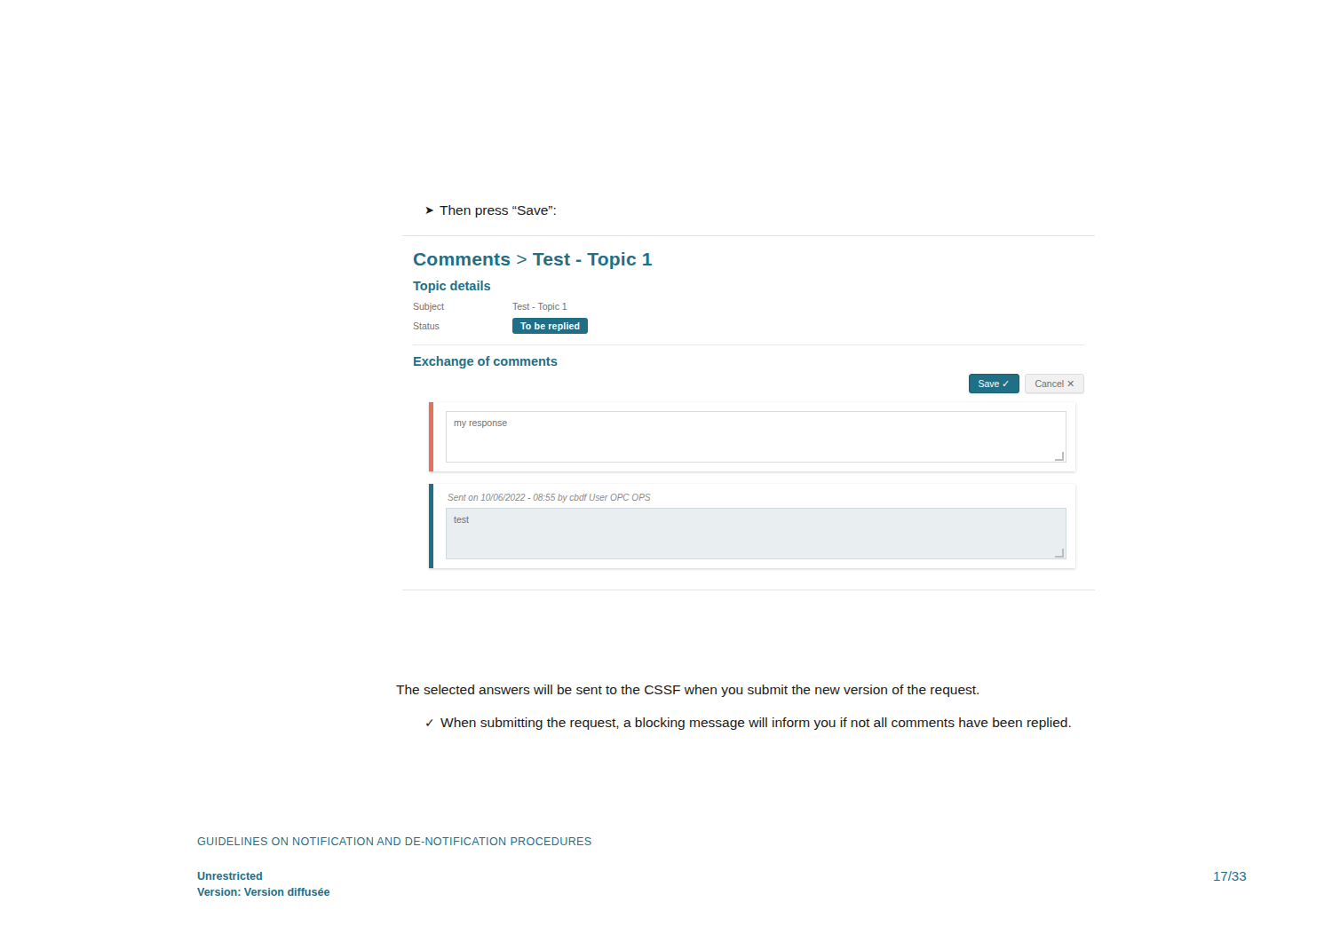➤Then press “Save”:
Comments > Test - Topic 1
Topic details
Subject Test - Topic 1
Status To be replied
Exchange of comments
Save ✓ Cancel ✕
my response
Sent on 10/06/2022 - 08:55 by cbdf User OPC OPS
test
The selected answers will be sent to the CSSF when you submit the new version of the request.
✓When submitting the request, a blocking message will inform you if not all comments have been replied.
Guidelines on notification and de-notification procedures
Unrestricted
Version: Version diffusée
17/33